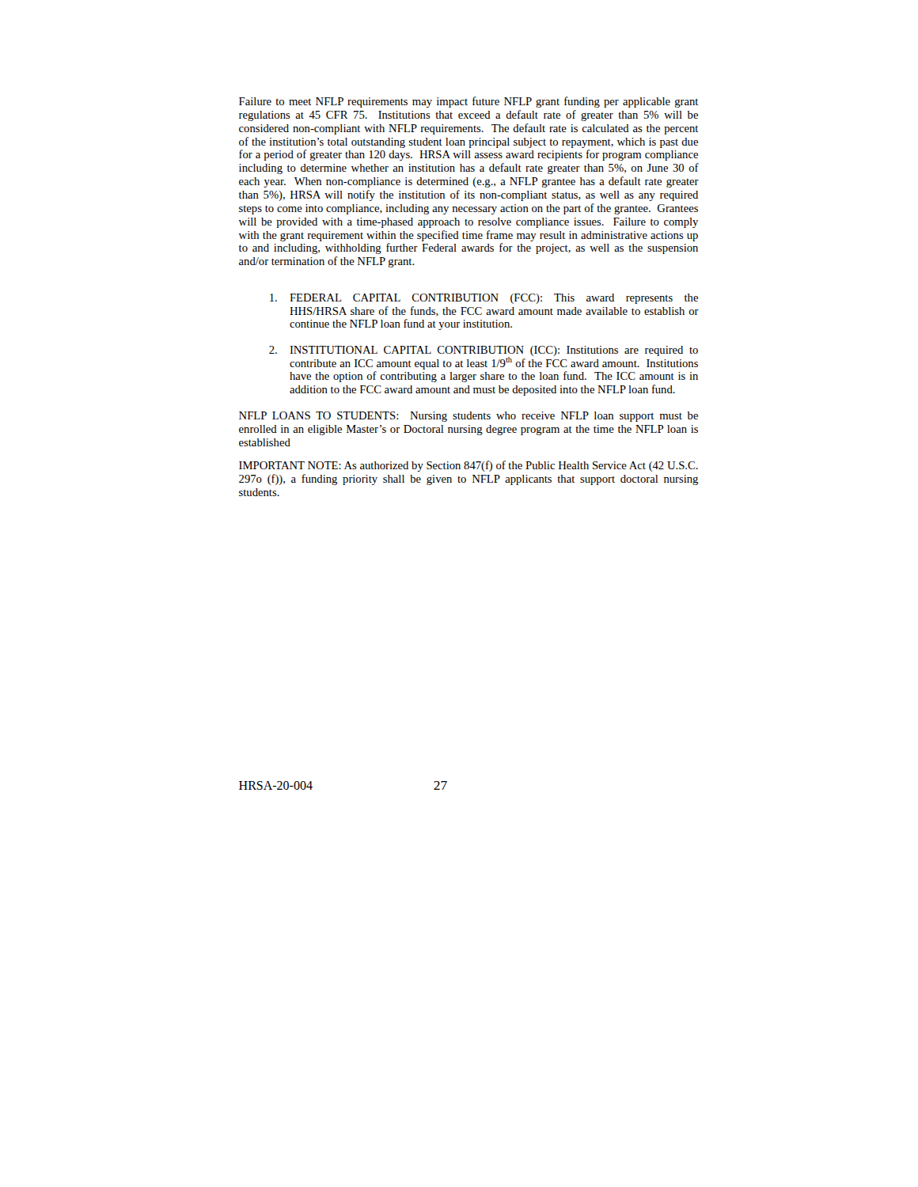Failure to meet NFLP requirements may impact future NFLP grant funding per applicable grant regulations at 45 CFR 75. Institutions that exceed a default rate of greater than 5% will be considered non-compliant with NFLP requirements. The default rate is calculated as the percent of the institution’s total outstanding student loan principal subject to repayment, which is past due for a period of greater than 120 days. HRSA will assess award recipients for program compliance including to determine whether an institution has a default rate greater than 5%, on June 30 of each year. When non-compliance is determined (e.g., a NFLP grantee has a default rate greater than 5%), HRSA will notify the institution of its non-compliant status, as well as any required steps to come into compliance, including any necessary action on the part of the grantee. Grantees will be provided with a time-phased approach to resolve compliance issues. Failure to comply with the grant requirement within the specified time frame may result in administrative actions up to and including, withholding further Federal awards for the project, as well as the suspension and/or termination of the NFLP grant.
FEDERAL CAPITAL CONTRIBUTION (FCC): This award represents the HHS/HRSA share of the funds, the FCC award amount made available to establish or continue the NFLP loan fund at your institution.
INSTITUTIONAL CAPITAL CONTRIBUTION (ICC): Institutions are required to contribute an ICC amount equal to at least 1/9th of the FCC award amount. Institutions have the option of contributing a larger share to the loan fund. The ICC amount is in addition to the FCC award amount and must be deposited into the NFLP loan fund.
NFLP LOANS TO STUDENTS: Nursing students who receive NFLP loan support must be enrolled in an eligible Master’s or Doctoral nursing degree program at the time the NFLP loan is established
IMPORTANT NOTE: As authorized by Section 847(f) of the Public Health Service Act (42 U.S.C. 297o (f)), a funding priority shall be given to NFLP applicants that support doctoral nursing students.
HRSA-20-004 27